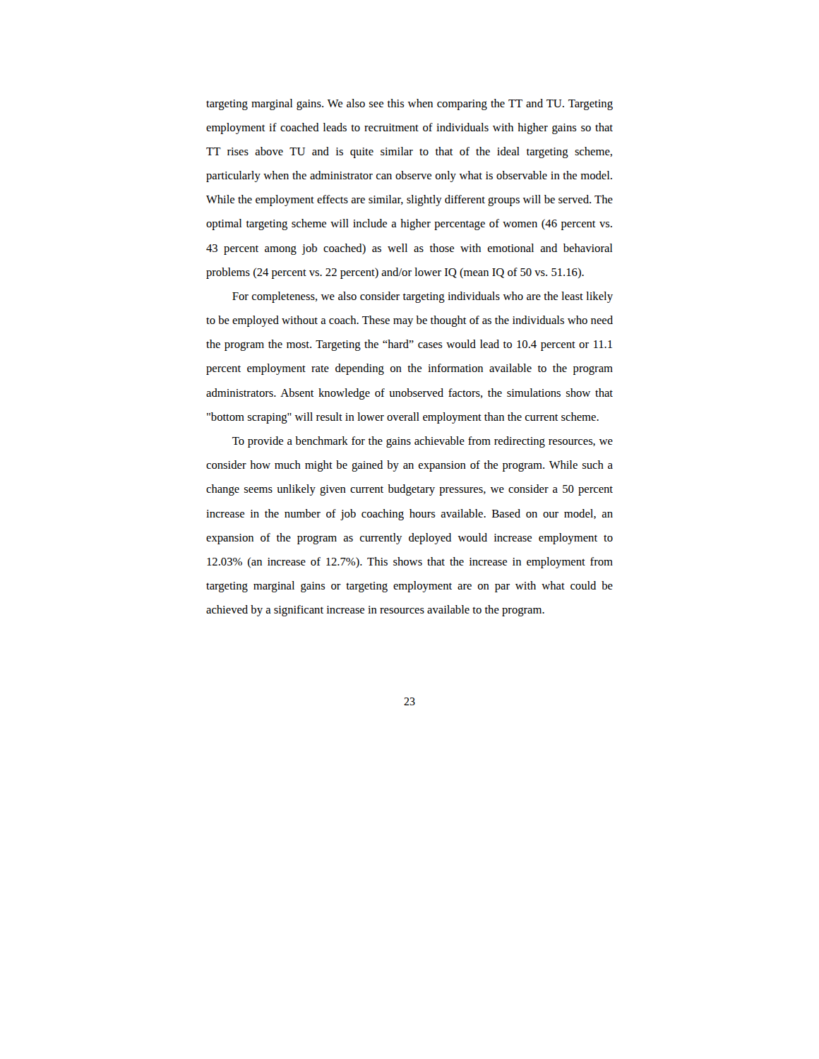targeting marginal gains. We also see this when comparing the TT and TU. Targeting employment if coached leads to recruitment of individuals with higher gains so that TT rises above TU and is quite similar to that of the ideal targeting scheme, particularly when the administrator can observe only what is observable in the model. While the employment effects are similar, slightly different groups will be served. The optimal targeting scheme will include a higher percentage of women (46 percent vs. 43 percent among job coached) as well as those with emotional and behavioral problems (24 percent vs. 22 percent) and/or lower IQ (mean IQ of 50 vs. 51.16).
For completeness, we also consider targeting individuals who are the least likely to be employed without a coach. These may be thought of as the individuals who need the program the most. Targeting the “hard” cases would lead to 10.4 percent or 11.1 percent employment rate depending on the information available to the program administrators. Absent knowledge of unobserved factors, the simulations show that "bottom scraping" will result in lower overall employment than the current scheme.
To provide a benchmark for the gains achievable from redirecting resources, we consider how much might be gained by an expansion of the program. While such a change seems unlikely given current budgetary pressures, we consider a 50 percent increase in the number of job coaching hours available. Based on our model, an expansion of the program as currently deployed would increase employment to 12.03% (an increase of 12.7%). This shows that the increase in employment from targeting marginal gains or targeting employment are on par with what could be achieved by a significant increase in resources available to the program.
23